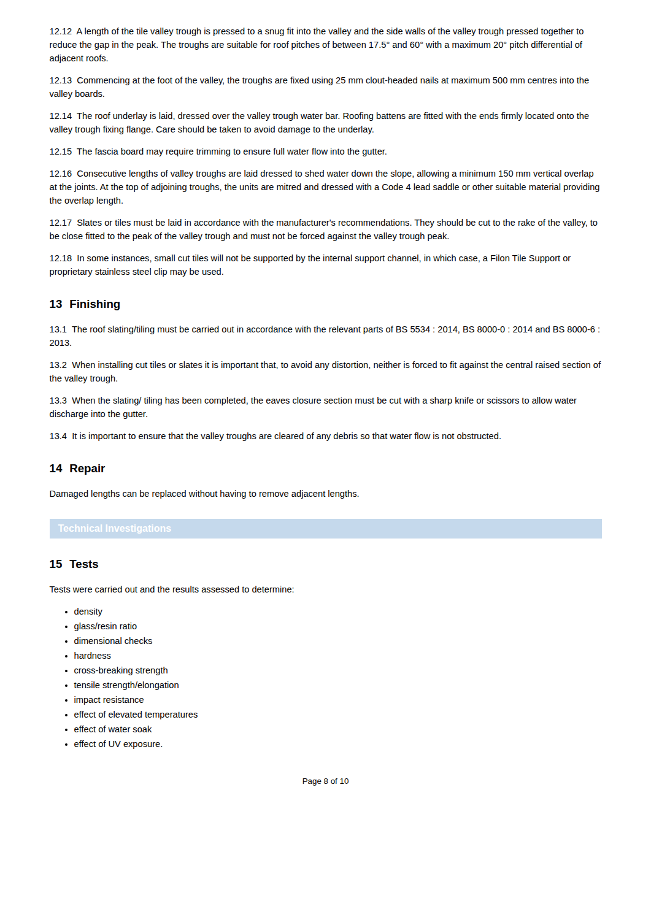12.12 A length of the tile valley trough is pressed to a snug fit into the valley and the side walls of the valley trough pressed together to reduce the gap in the peak. The troughs are suitable for roof pitches of between 17.5° and 60° with a maximum 20° pitch differential of adjacent roofs.
12.13 Commencing at the foot of the valley, the troughs are fixed using 25 mm clout-headed nails at maximum 500 mm centres into the valley boards.
12.14 The roof underlay is laid, dressed over the valley trough water bar. Roofing battens are fitted with the ends firmly located onto the valley trough fixing flange. Care should be taken to avoid damage to the underlay.
12.15 The fascia board may require trimming to ensure full water flow into the gutter.
12.16 Consecutive lengths of valley troughs are laid dressed to shed water down the slope, allowing a minimum 150 mm vertical overlap at the joints. At the top of adjoining troughs, the units are mitred and dressed with a Code 4 lead saddle or other suitable material providing the overlap length.
12.17 Slates or tiles must be laid in accordance with the manufacturer's recommendations. They should be cut to the rake of the valley, to be close fitted to the peak of the valley trough and must not be forced against the valley trough peak.
12.18 In some instances, small cut tiles will not be supported by the internal support channel, in which case, a Filon Tile Support or proprietary stainless steel clip may be used.
13 Finishing
13.1 The roof slating/tiling must be carried out in accordance with the relevant parts of BS 5534 : 2014, BS 8000-0 : 2014 and BS 8000-6 : 2013.
13.2 When installing cut tiles or slates it is important that, to avoid any distortion, neither is forced to fit against the central raised section of the valley trough.
13.3 When the slating/ tiling has been completed, the eaves closure section must be cut with a sharp knife or scissors to allow water discharge into the gutter.
13.4 It is important to ensure that the valley troughs are cleared of any debris so that water flow is not obstructed.
14 Repair
Damaged lengths can be replaced without having to remove adjacent lengths.
Technical Investigations
15 Tests
Tests were carried out and the results assessed to determine:
density
glass/resin ratio
dimensional checks
hardness
cross-breaking strength
tensile strength/elongation
impact resistance
effect of elevated temperatures
effect of water soak
effect of UV exposure.
Page 8 of 10